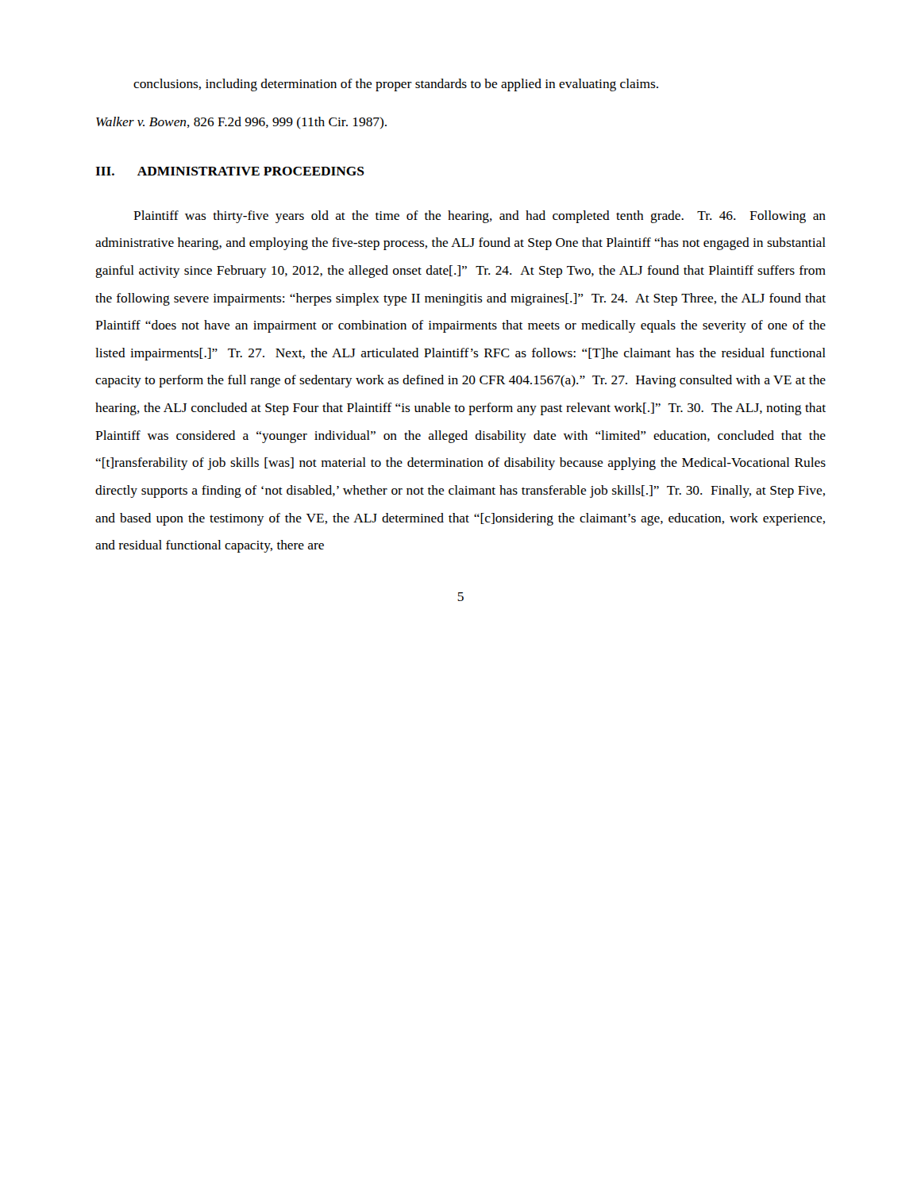conclusions, including determination of the proper standards to be applied in evaluating claims.
Walker v. Bowen, 826 F.2d 996, 999 (11th Cir. 1987).
III. ADMINISTRATIVE PROCEEDINGS
Plaintiff was thirty-five years old at the time of the hearing, and had completed tenth grade. Tr. 46. Following an administrative hearing, and employing the five-step process, the ALJ found at Step One that Plaintiff “has not engaged in substantial gainful activity since February 10, 2012, the alleged onset date[.]” Tr. 24. At Step Two, the ALJ found that Plaintiff suffers from the following severe impairments: “herpes simplex type II meningitis and migraines[.]” Tr. 24. At Step Three, the ALJ found that Plaintiff “does not have an impairment or combination of impairments that meets or medically equals the severity of one of the listed impairments[.]” Tr. 27. Next, the ALJ articulated Plaintiff’s RFC as follows: “[T]he claimant has the residual functional capacity to perform the full range of sedentary work as defined in 20 CFR 404.1567(a).” Tr. 27. Having consulted with a VE at the hearing, the ALJ concluded at Step Four that Plaintiff “is unable to perform any past relevant work[.]” Tr. 30. The ALJ, noting that Plaintiff was considered a “younger individual” on the alleged disability date with “limited” education, concluded that the “[t]ransferability of job skills [was] not material to the determination of disability because applying the Medical-Vocational Rules directly supports a finding of ‘not disabled,’ whether or not the claimant has transferable job skills[.]” Tr. 30. Finally, at Step Five, and based upon the testimony of the VE, the ALJ determined that “[c]onsidering the claimant’s age, education, work experience, and residual functional capacity, there are
5